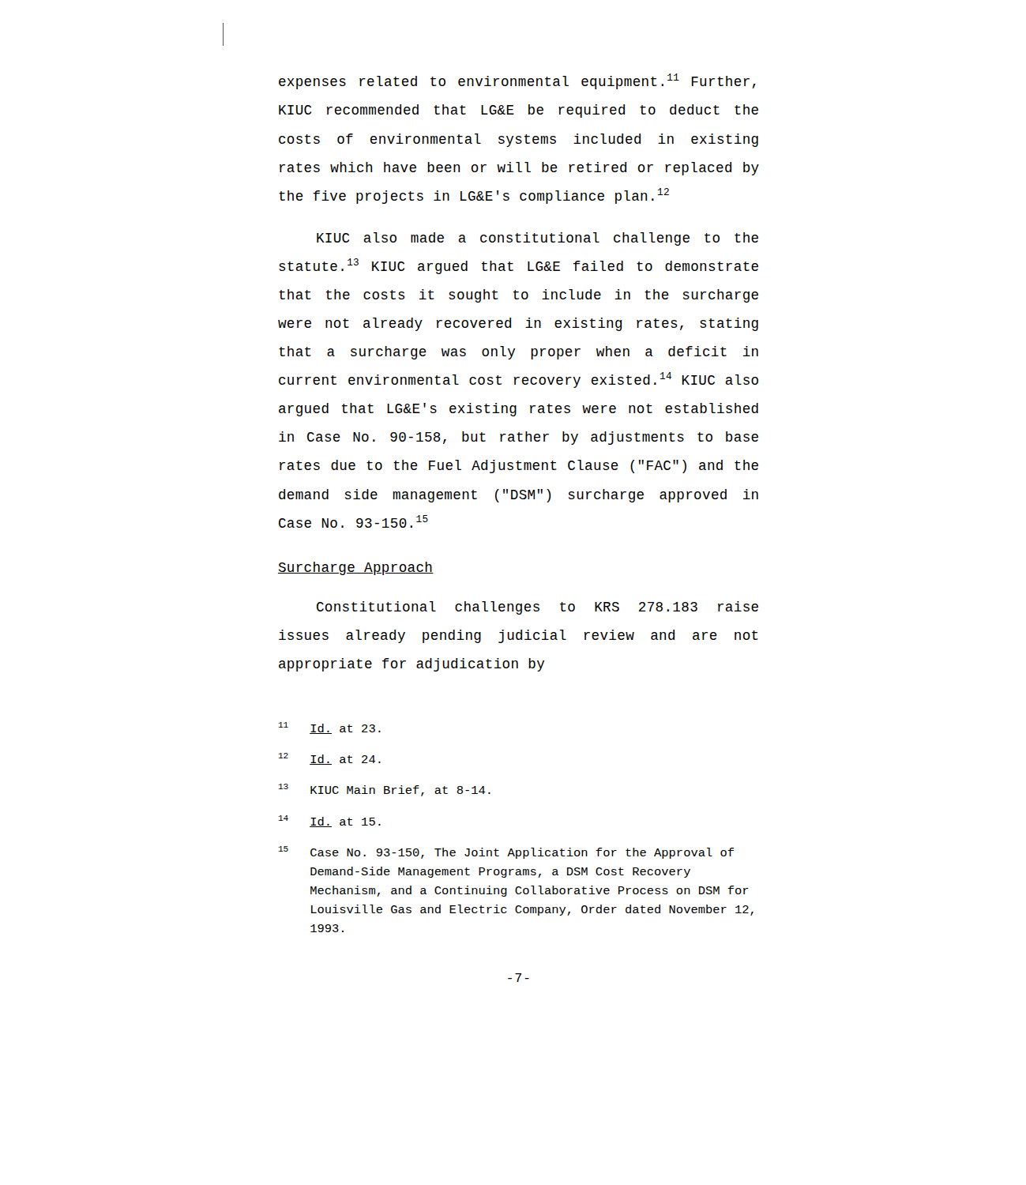expenses related to environmental equipment.11 Further, KIUC recommended that LG&E be required to deduct the costs of environmental systems included in existing rates which have been or will be retired or replaced by the five projects in LG&E's compliance plan.12
KIUC also made a constitutional challenge to the statute.13 KIUC argued that LG&E failed to demonstrate that the costs it sought to include in the surcharge were not already recovered in existing rates, stating that a surcharge was only proper when a deficit in current environmental cost recovery existed.14 KIUC also argued that LG&E's existing rates were not established in Case No. 90-158, but rather by adjustments to base rates due to the Fuel Adjustment Clause ("FAC") and the demand side management ("DSM") surcharge approved in Case No. 93-150.15
Surcharge Approach
Constitutional challenges to KRS 278.183 raise issues already pending judicial review and are not appropriate for adjudication by
11
Id. at 23.
12
Id. at 24.
13
KIUC Main Brief, at 8-14.
14
Id. at 15.
15
Case No. 93-150, The Joint Application for the Approval of Demand-Side Management Programs, a DSM Cost Recovery Mechanism, and a Continuing Collaborative Process on DSM for Louisville Gas and Electric Company, Order dated November 12, 1993.
-7-